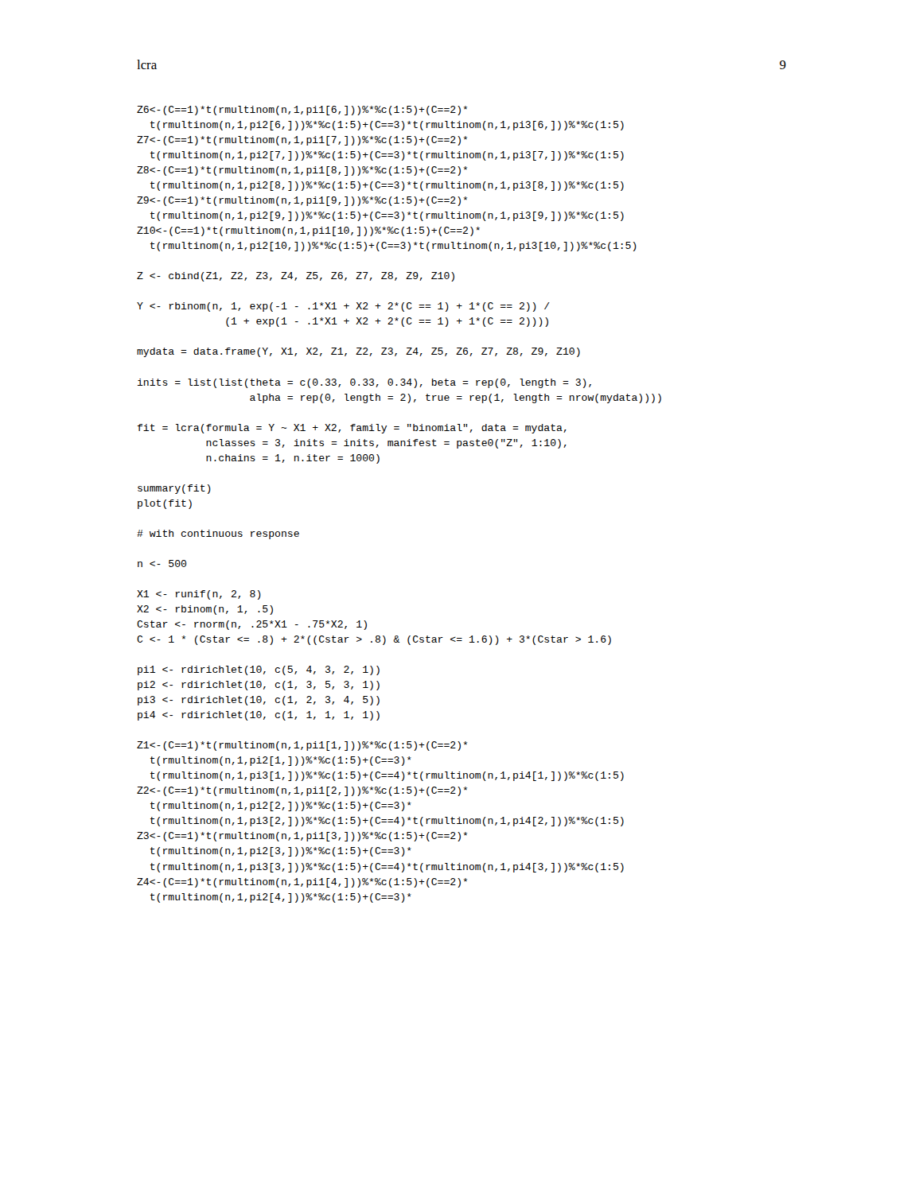lcra 9
Z6<-(C==1)*t(rmultinom(n,1,pi1[6,]))%*%c(1:5)+(C==2)*
  t(rmultinom(n,1,pi2[6,]))%*%c(1:5)+(C==3)*t(rmultinom(n,1,pi3[6,]))%*%c(1:5)
Z7<-(C==1)*t(rmultinom(n,1,pi1[7,]))%*%c(1:5)+(C==2)*
  t(rmultinom(n,1,pi2[7,]))%*%c(1:5)+(C==3)*t(rmultinom(n,1,pi3[7,]))%*%c(1:5)
Z8<-(C==1)*t(rmultinom(n,1,pi1[8,]))%*%c(1:5)+(C==2)*
  t(rmultinom(n,1,pi2[8,]))%*%c(1:5)+(C==3)*t(rmultinom(n,1,pi3[8,]))%*%c(1:5)
Z9<-(C==1)*t(rmultinom(n,1,pi1[9,]))%*%c(1:5)+(C==2)*
  t(rmultinom(n,1,pi2[9,]))%*%c(1:5)+(C==3)*t(rmultinom(n,1,pi3[9,]))%*%c(1:5)
Z10<-(C==1)*t(rmultinom(n,1,pi1[10,]))%*%c(1:5)+(C==2)*
  t(rmultinom(n,1,pi2[10,]))%*%c(1:5)+(C==3)*t(rmultinom(n,1,pi3[10,]))%*%c(1:5)

Z <- cbind(Z1, Z2, Z3, Z4, Z5, Z6, Z7, Z8, Z9, Z10)

Y <- rbinom(n, 1, exp(-1 - .1*X1 + X2 + 2*(C == 1) + 1*(C == 2)) /
              (1 + exp(1 - .1*X1 + X2 + 2*(C == 1) + 1*(C == 2))))

mydata = data.frame(Y, X1, X2, Z1, Z2, Z3, Z4, Z5, Z6, Z7, Z8, Z9, Z10)

inits = list(list(theta = c(0.33, 0.33, 0.34), beta = rep(0, length = 3),
                  alpha = rep(0, length = 2), true = rep(1, length = nrow(mydata))))

fit = lcra(formula = Y ~ X1 + X2, family = "binomial", data = mydata,
           nclasses = 3, inits = inits, manifest = paste0("Z", 1:10),
           n.chains = 1, n.iter = 1000)

summary(fit)
plot(fit)

# with continuous response

n <- 500

X1 <- runif(n, 2, 8)
X2 <- rbinom(n, 1, .5)
Cstar <- rnorm(n, .25*X1 - .75*X2, 1)
C <- 1 * (Cstar <= .8) + 2*((Cstar > .8) & (Cstar <= 1.6)) + 3*(Cstar > 1.6)

pi1 <- rdirichlet(10, c(5, 4, 3, 2, 1))
pi2 <- rdirichlet(10, c(1, 3, 5, 3, 1))
pi3 <- rdirichlet(10, c(1, 2, 3, 4, 5))
pi4 <- rdirichlet(10, c(1, 1, 1, 1, 1))

Z1<-(C==1)*t(rmultinom(n,1,pi1[1,]))%*%c(1:5)+(C==2)*
  t(rmultinom(n,1,pi2[1,]))%*%c(1:5)+(C==3)*
  t(rmultinom(n,1,pi3[1,]))%*%c(1:5)+(C==4)*t(rmultinom(n,1,pi4[1,]))%*%c(1:5)
Z2<-(C==1)*t(rmultinom(n,1,pi1[2,]))%*%c(1:5)+(C==2)*
  t(rmultinom(n,1,pi2[2,]))%*%c(1:5)+(C==3)*
  t(rmultinom(n,1,pi3[2,]))%*%c(1:5)+(C==4)*t(rmultinom(n,1,pi4[2,]))%*%c(1:5)
Z3<-(C==1)*t(rmultinom(n,1,pi1[3,]))%*%c(1:5)+(C==2)*
  t(rmultinom(n,1,pi2[3,]))%*%c(1:5)+(C==3)*
  t(rmultinom(n,1,pi3[3,]))%*%c(1:5)+(C==4)*t(rmultinom(n,1,pi4[3,]))%*%c(1:5)
Z4<-(C==1)*t(rmultinom(n,1,pi1[4,]))%*%c(1:5)+(C==2)*
  t(rmultinom(n,1,pi2[4,]))%*%c(1:5)+(C==3)*